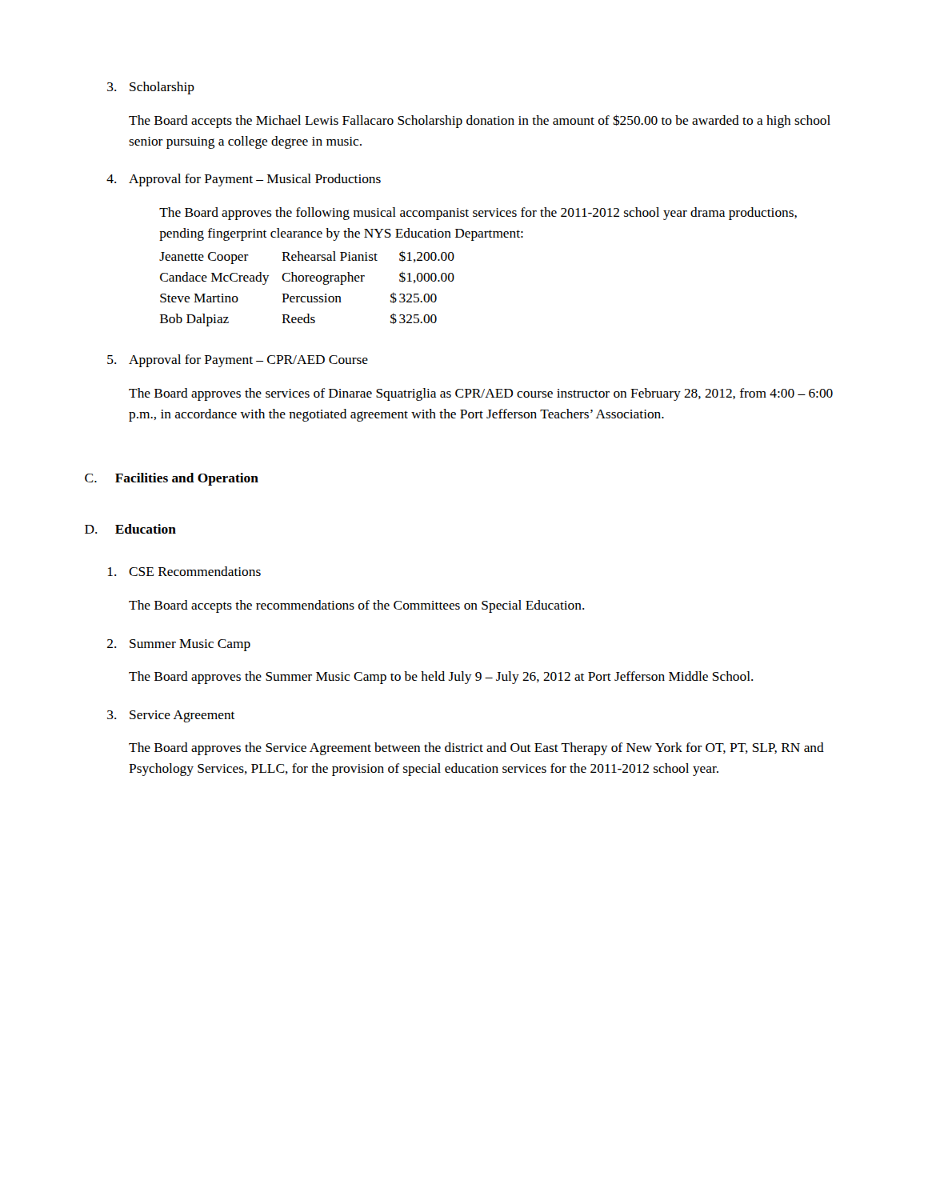3.
Scholarship
The Board accepts the Michael Lewis Fallacaro Scholarship donation in the amount of $250.00 to be awarded to a high school senior pursuing a college degree in music.
4.
Approval for Payment – Musical Productions
The Board approves the following musical accompanist services for the 2011-2012 school year drama productions, pending fingerprint clearance by the NYS Education Department:
| Jeanette Cooper | Rehearsal Pianist | | $1,200.00 |
| Candace McCready | Choreographer | | $1,000.00 |
| Steve Martino | Percussion | $ | 325.00 |
| Bob Dalpiaz | Reeds | $ | 325.00 |
5.
Approval for Payment – CPR/AED Course
The Board approves the services of Dinarae Squatriglia as CPR/AED course instructor on February 28, 2012, from 4:00 – 6:00 p.m., in accordance with the negotiated agreement with the Port Jefferson Teachers’ Association.
C.
Facilities and Operation
D.
Education
1.
CSE Recommendations
The Board accepts the recommendations of the Committees on Special Education.
2.
Summer Music Camp
The Board approves the Summer Music Camp to be held July 9 – July 26, 2012 at Port Jefferson Middle School.
3.
Service Agreement
The Board approves the Service Agreement between the district and Out East Therapy of New York for OT, PT, SLP, RN and Psychology Services, PLLC, for the provision of special education services for the 2011-2012 school year.